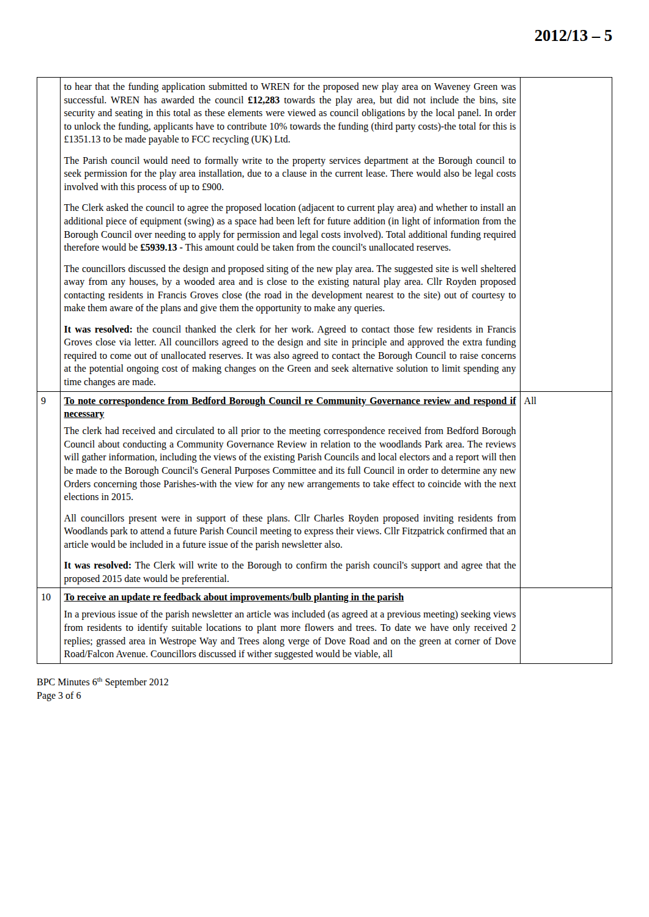2012/13 – 5
| | to hear that the funding application submitted to WREN for the proposed new play area on Waveney Green was successful. WREN has awarded the council £12,283 towards the play area, but did not include the bins, site security and seating in this total as these elements were viewed as council obligations by the local panel. In order to unlock the funding, applicants have to contribute 10% towards the funding (third party costs)-the total for this is £1351.13 to be made payable to FCC recycling (UK) Ltd. The Parish council would need to formally write to the property services department at the Borough council to seek permission for the play area installation, due to a clause in the current lease. There would also be legal costs involved with this process of up to £900. The Clerk asked the council to agree the proposed location (adjacent to current play area) and whether to install an additional piece of equipment (swing) as a space had been left for future addition (in light of information from the Borough Council over needing to apply for permission and legal costs involved). Total additional funding required therefore would be £5939.13 - This amount could be taken from the council's unallocated reserves. The councillors discussed the design and proposed siting of the new play area. The suggested site is well sheltered away from any houses, by a wooded area and is close to the existing natural play area. Cllr Royden proposed contacting residents in Francis Groves close (the road in the development nearest to the site) out of courtesy to make them aware of the plans and give them the opportunity to make any queries. It was resolved: the council thanked the clerk for her work. Agreed to contact those few residents in Francis Groves close via letter. All councillors agreed to the design and site in principle and approved the extra funding required to come out of unallocated reserves. It was also agreed to contact the Borough Council to raise concerns at the potential ongoing cost of making changes on the Green and seek alternative solution to limit spending any time changes are made. | |
| 9 | To note correspondence from Bedford Borough Council re Community Governance review and respond if necessary The clerk had received and circulated to all prior to the meeting correspondence received from Bedford Borough Council about conducting a Community Governance Review in relation to the woodlands Park area. The reviews will gather information, including the views of the existing Parish Councils and local electors and a report will then be made to the Borough Council's General Purposes Committee and its full Council in order to determine any new Orders concerning those Parishes-with the view for any new arrangements to take effect to coincide with the next elections in 2015. All councillors present were in support of these plans. Cllr Charles Royden proposed inviting residents from Woodlands park to attend a future Parish Council meeting to express their views. Cllr Fitzpatrick confirmed that an article would be included in a future issue of the parish newsletter also. It was resolved: The Clerk will write to the Borough to confirm the parish council's support and agree that the proposed 2015 date would be preferential. | All |
| 10 | To receive an update re feedback about improvements/bulb planting in the parish In a previous issue of the parish newsletter an article was included (as agreed at a previous meeting) seeking views from residents to identify suitable locations to plant more flowers and trees. To date we have only received 2 replies; grassed area in Westrope Way and Trees along verge of Dove Road and on the green at corner of Dove Road/Falcon Avenue. Councillors discussed if wither suggested would be viable, all | |
BPC Minutes 6th September 2012
Page 3 of 6